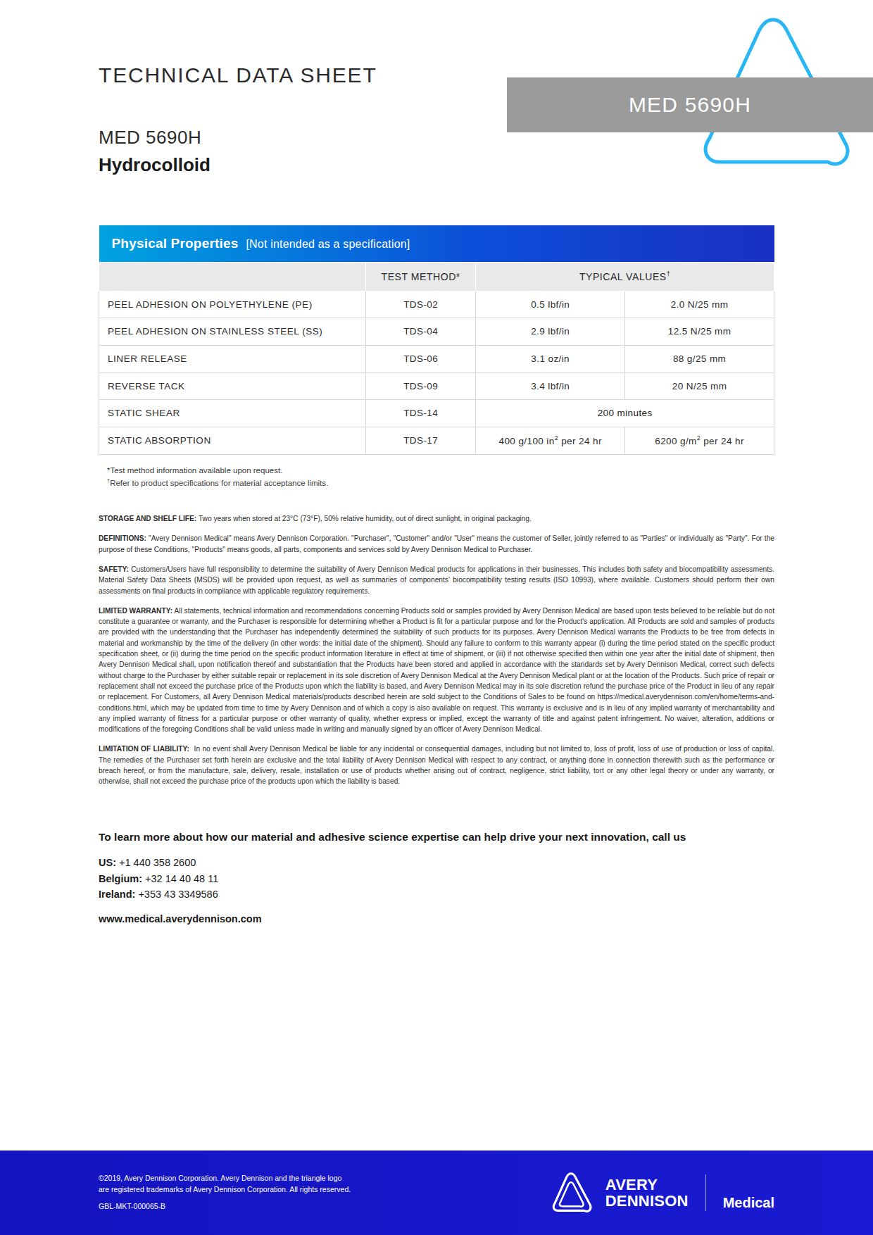MED 5690H
Technical Data Sheet
MED 5690H
Hydrocolloid
| Physical Properties [Not intended as a specification] |
| --- |
| | TEST METHOD* | TYPICAL VALUES † |
| PEEL ADHESION ON POLYETHYLENE (PE) | TDS-02 | 0.5 lbf/in | 2.0 N/25 mm |
| PEEL ADHESION ON STAINLESS STEEL (SS) | TDS-04 | 2.9 lbf/in | 12.5 N/25 mm |
| LINER RELEASE | TDS-06 | 3.1 oz/in | 88 g/25 mm |
| REVERSE TACK | TDS-09 | 3.4 lbf/in | 20 N/25 mm |
| STATIC SHEAR | TDS-14 | 200 minutes |
| STATIC ABSORPTION | TDS-17 | 400 g/100 in 2 per 24 hr | 6200 g/m 2 per 24 hr |
*Test method information available upon request.
†Refer to product specifications for material acceptance limits.
STORAGE AND SHELF LIFE: Two years when stored at 23°C (73°F), 50% relative humidity, out of direct sunlight, in original packaging.
DEFINITIONS: "Avery Dennison Medical" means Avery Dennison Corporation. "Purchaser", "Customer" and/or "User" means the customer of Seller, jointly referred to as "Parties" or individually as "Party". For the purpose of these Conditions, "Products" means goods, all parts, components and services sold by Avery Dennison Medical to Purchaser.
SAFETY: Customers/Users have full responsibility to determine the suitability of Avery Dennison Medical products for applications in their businesses. This includes both safety and biocompatibility assessments. Material Safety Data Sheets (MSDS) will be provided upon request, as well as summaries of components' biocompatibility testing results (ISO 10993), where available. Customers should perform their own assessments on final products in compliance with applicable regulatory requirements.
LIMITED WARRANTY: All statements, technical information and recommendations concerning Products sold or samples provided by Avery Dennison Medical are based upon tests believed to be reliable but do not constitute a guarantee or warranty, and the Purchaser is responsible for determining whether a Product is fit for a particular purpose and for the Product's application. All Products are sold and samples of products are provided with the understanding that the Purchaser has independently determined the suitability of such products for its purposes. Avery Dennison Medical warrants the Products to be free from defects in material and workmanship by the time of the delivery (in other words: the initial date of the shipment). Should any failure to conform to this warranty appear (i) during the time period stated on the specific product specification sheet, or (ii) during the time period on the specific product information literature in effect at time of shipment, or (iii) if not otherwise specified then within one year after the initial date of shipment, then Avery Dennison Medical shall, upon notification thereof and substantiation that the Products have been stored and applied in accordance with the standards set by Avery Dennison Medical, correct such defects without charge to the Purchaser by either suitable repair or replacement in its sole discretion of Avery Dennison Medical at the Avery Dennison Medical plant or at the location of the Products. Such price of repair or replacement shall not exceed the purchase price of the Products upon which the liability is based, and Avery Dennison Medical may in its sole discretion refund the purchase price of the Product in lieu of any repair or replacement. For Customers, all Avery Dennison Medical materials/products described herein are sold subject to the Conditions of Sales to be found on https://medical.averydennison.com/en/home/terms-and-conditions.html, which may be updated from time to time by Avery Dennison and of which a copy is also available on request. This warranty is exclusive and is in lieu of any implied warranty of merchantability and any implied warranty of fitness for a particular purpose or other warranty of quality, whether express or implied, except the warranty of title and against patent infringement. No waiver, alteration, additions or modifications of the foregoing Conditions shall be valid unless made in writing and manually signed by an officer of Avery Dennison Medical.
LIMITATION OF LIABILITY: In no event shall Avery Dennison Medical be liable for any incidental or consequential damages, including but not limited to, loss of profit, loss of use of production or loss of capital. The remedies of the Purchaser set forth herein are exclusive and the total liability of Avery Dennison Medical with respect to any contract, or anything done in connection therewith such as the performance or breach hereof, or from the manufacture, sale, delivery, resale, installation or use of products whether arising out of contract, negligence, strict liability, tort or any other legal theory or under any warranty, or otherwise, shall not exceed the purchase price of the products upon which the liability is based.
To learn more about how our material and adhesive science expertise can help drive your next innovation, call us
US: +1 440 358 2600
Belgium: +32 14 40 48 11
Ireland: +353 43 3349586
www.medical.averydennison.com
©2019, Avery Dennison Corporation. Avery Dennison and the triangle logo
are registered trademarks of Avery Dennison Corporation. All rights reserved.
GBL-MKT-000065-B
AVERY
DENNISON
Medical